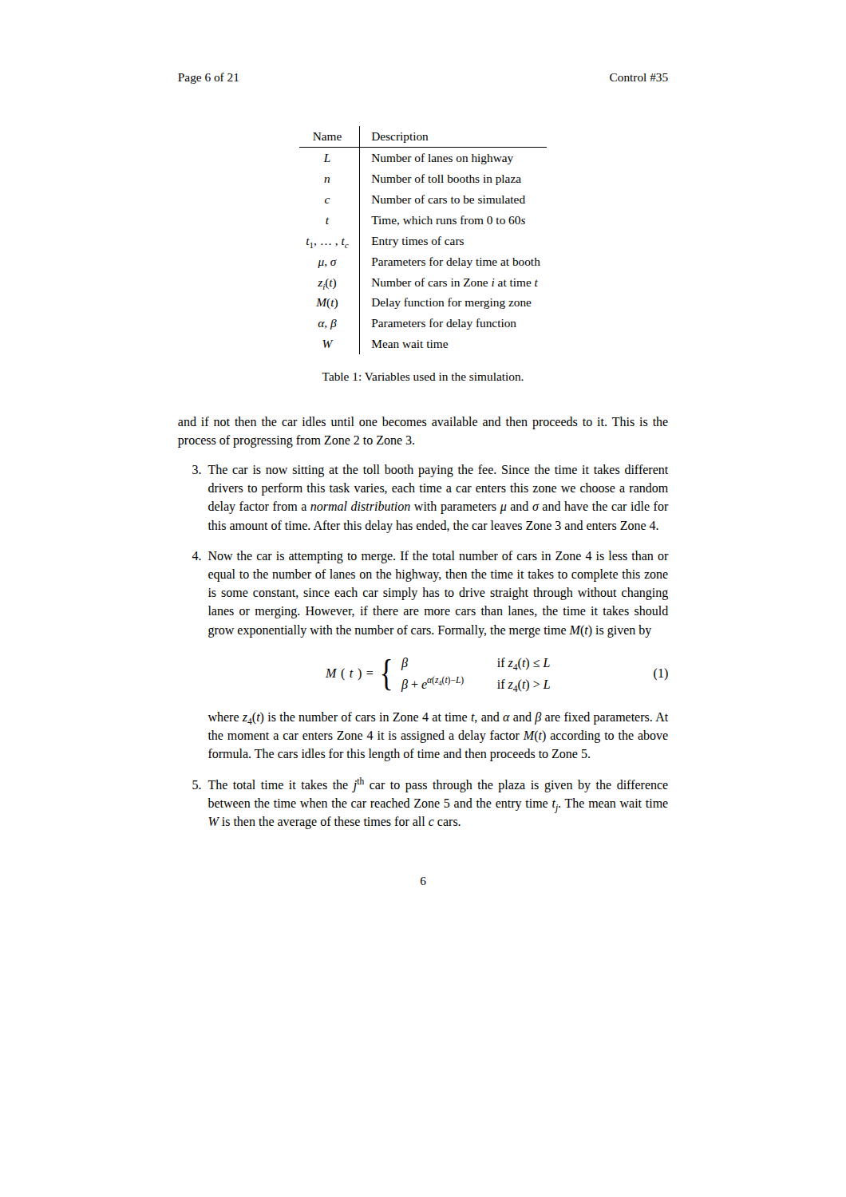Page 6 of 21
Control #35
| Name | Description |
| L | Number of lanes on highway |
| n | Number of toll booths in plaza |
| c | Number of cars to be simulated |
| t | Time, which runs from 0 to 60 s |
| t 1 , … , t c | Entry times of cars |
| μ , σ | Parameters for delay time at booth |
| z i ( t ) | Number of cars in Zone i at time t |
| M ( t ) | Delay function for merging zone |
| α , β | Parameters for delay function |
| W | Mean wait time |
Table 1: Variables used in the simulation.
and if not then the car idles until one becomes available and then proceeds to it. This is the process of progressing from Zone 2 to Zone 3.
The car is now sitting at the toll booth paying the fee. Since the time it takes different drivers to perform this task varies, each time a car enters this zone we choose a random delay factor from a normal distribution with parameters μ and σ and have the car idle for this amount of time. After this delay has ended, the car leaves Zone 3 and enters Zone 4.
Now the car is attempting to merge. If the total number of cars in Zone 4 is less than or equal to the number of lanes on the highway, then the time it takes to complete this zone is some constant, since each car simply has to drive straight through without changing lanes or merging. However, if there are more cars than lanes, the time it takes should grow exponentially with the number of cars. Formally, the merge time M(t) is given by
M(t) = {
| β | if z 4 ( t ) ≤ L |
| β + e α ( z 4 ( t )− L ) | if z 4 ( t ) > L |
(1)
where z4(t) is the number of cars in Zone 4 at time t, and α and β are fixed parameters. At the moment a car enters Zone 4 it is assigned a delay factor M(t) according to the above formula. The cars idles for this length of time and then proceeds to Zone 5.
The total time it takes the jth car to pass through the plaza is given by the difference between the time when the car reached Zone 5 and the entry time tj. The mean wait time W is then the average of these times for all c cars.
6